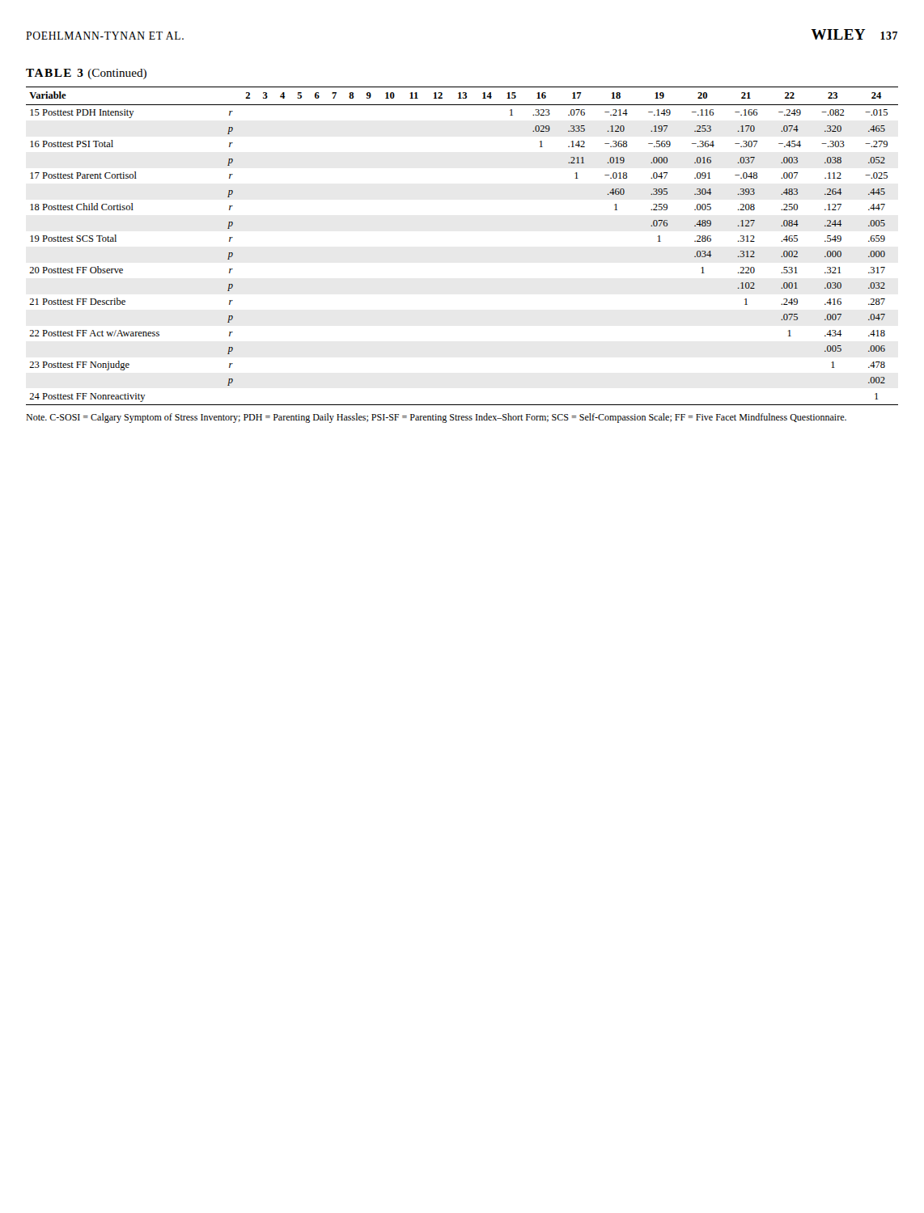Poehlmann-Tynan et al.
WILEY 137
TABLE 3 (Continued)
| Variable | | 2 | 3 | 4 | 5 | 6 | 7 | 8 | 9 | 10 | 11 | 12 | 13 | 14 | 15 | 16 | 17 | 18 | 19 | 20 | 21 | 22 | 23 | 24 |
| --- | --- | --- | --- | --- | --- | --- | --- | --- | --- | --- | --- | --- | --- | --- | --- | --- | --- | --- | --- | --- | --- | --- | --- | --- |
| 15 Posttest PDH Intensity | r | | | | | | | | | | | | | | 1 | .323 | .076 | −.214 | −.149 | −.116 | −.166 | −.249 | −.082 | −.015 |
| | p | | | | | | | | | | | | | | | .029 | .335 | .120 | .197 | .253 | .170 | .074 | .320 | .465 |
| 16 Posttest PSI Total | r | | | | | | | | | | | | | | | 1 | .142 | −.368 | −.569 | −.364 | −.307 | −.454 | −.303 | −.279 |
| | p | | | | | | | | | | | | | | | | .211 | .019 | .000 | .016 | .037 | .003 | .038 | .052 |
| 17 Posttest Parent Cortisol | r | | | | | | | | | | | | | | | | 1 | −.018 | .047 | .091 | −.048 | .007 | .112 | −.025 |
| | p | | | | | | | | | | | | | | | | | .460 | .395 | .304 | .393 | .483 | .264 | .445 |
| 18 Posttest Child Cortisol | r | | | | | | | | | | | | | | | | | 1 | .259 | .005 | .208 | .250 | .127 | .447 |
| | p | | | | | | | | | | | | | | | | | | .076 | .489 | .127 | .084 | .244 | .005 |
| 19 Posttest SCS Total | r | | | | | | | | | | | | | | | | | | 1 | .286 | .312 | .465 | .549 | .659 |
| | p | | | | | | | | | | | | | | | | | | | .034 | .312 | .002 | .000 | .000 |
| 20 Posttest FF Observe | r | | | | | | | | | | | | | | | | | | | 1 | .220 | .531 | .321 | .317 |
| | p | | | | | | | | | | | | | | | | | | | | .102 | .001 | .030 | .032 |
| 21 Posttest FF Describe | r | | | | | | | | | | | | | | | | | | | | 1 | .249 | .416 | .287 |
| | p | | | | | | | | | | | | | | | | | | | | | .075 | .007 | .047 |
| 22 Posttest FF Act w/Awareness | r | | | | | | | | | | | | | | | | | | | | | 1 | .434 | .418 |
| | p | | | | | | | | | | | | | | | | | | | | | | .005 | .006 |
| 23 Posttest FF Nonjudge | r | | | | | | | | | | | | | | | | | | | | | | 1 | .478 |
| | p | | | | | | | | | | | | | | | | | | | | | | | .002 |
| 24 Posttest FF Nonreactivity | | | | | | | | | | | | | | | | | | | | | | | | 1 |
Note. C-SOSI = Calgary Symptom of Stress Inventory; PDH = Parenting Daily Hassles; PSI-SF = Parenting Stress Index–Short Form; SCS = Self-Compassion Scale; FF = Five Facet Mindfulness Questionnaire.